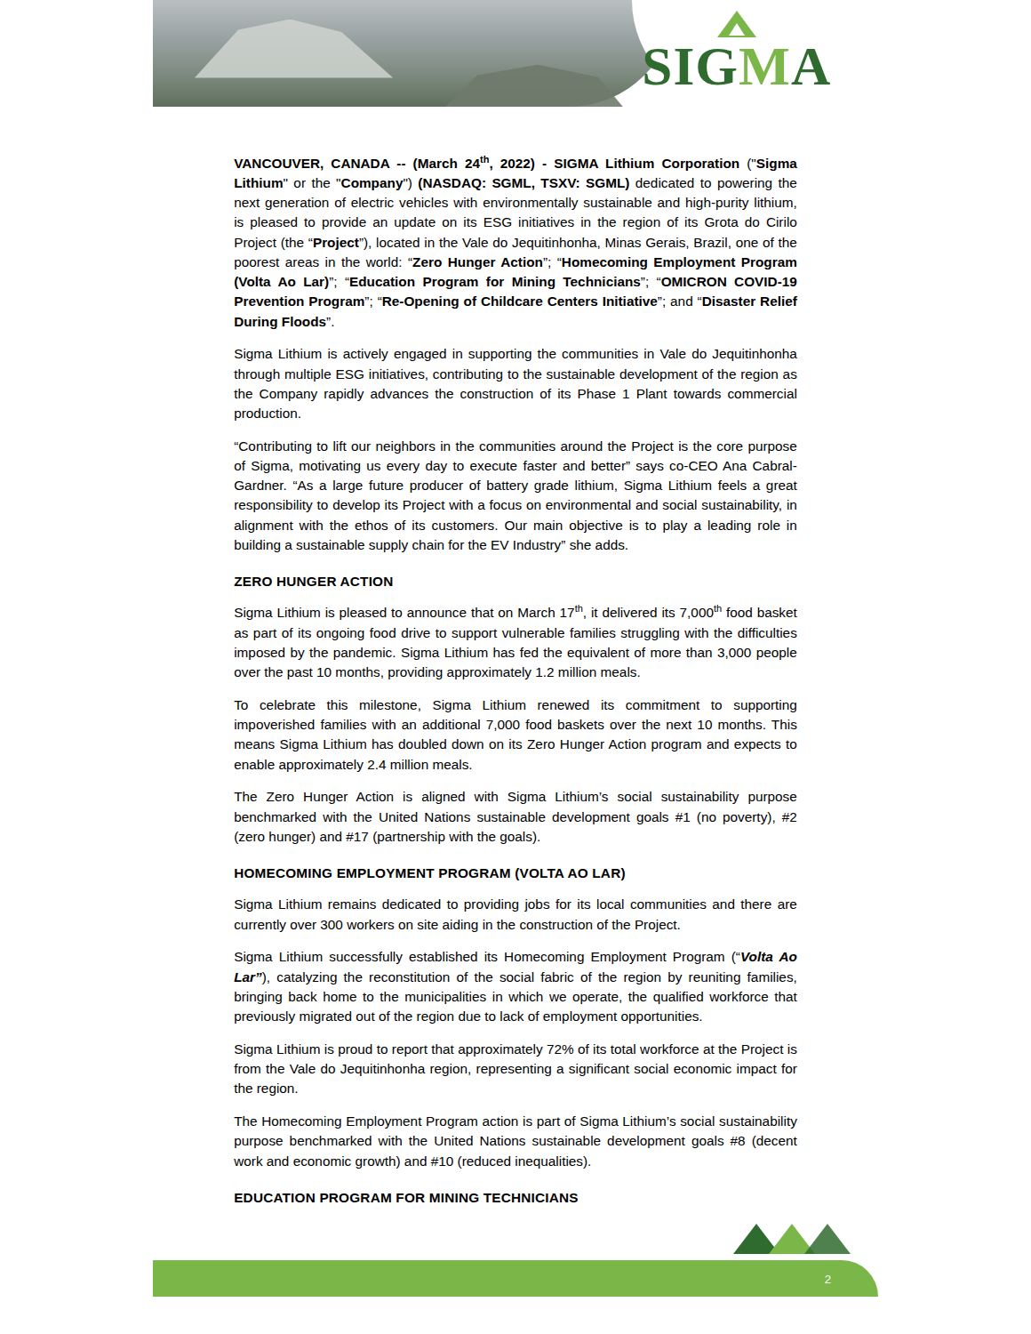SIGMA
VANCOUVER, CANADA -- (March 24th, 2022) - SIGMA Lithium Corporation ("Sigma Lithium" or the "Company") (NASDAQ: SGML, TSXV: SGML) dedicated to powering the next generation of electric vehicles with environmentally sustainable and high-purity lithium, is pleased to provide an update on its ESG initiatives in the region of its Grota do Cirilo Project (the “Project”), located in the Vale do Jequitinhonha, Minas Gerais, Brazil, one of the poorest areas in the world: “Zero Hunger Action”; “Homecoming Employment Program (Volta Ao Lar)”; “Education Program for Mining Technicians”; “OMICRON COVID-19 Prevention Program”; “Re-Opening of Childcare Centers Initiative”; and “Disaster Relief During Floods”.
Sigma Lithium is actively engaged in supporting the communities in Vale do Jequitinhonha through multiple ESG initiatives, contributing to the sustainable development of the region as the Company rapidly advances the construction of its Phase 1 Plant towards commercial production.
“Contributing to lift our neighbors in the communities around the Project is the core purpose of Sigma, motivating us every day to execute faster and better” says co-CEO Ana Cabral-Gardner. “As a large future producer of battery grade lithium, Sigma Lithium feels a great responsibility to develop its Project with a focus on environmental and social sustainability, in alignment with the ethos of its customers. Our main objective is to play a leading role in building a sustainable supply chain for the EV Industry” she adds.
Zero Hunger Action
Sigma Lithium is pleased to announce that on March 17th, it delivered its 7,000th food basket as part of its ongoing food drive to support vulnerable families struggling with the difficulties imposed by the pandemic. Sigma Lithium has fed the equivalent of more than 3,000 people over the past 10 months, providing approximately 1.2 million meals.
To celebrate this milestone, Sigma Lithium renewed its commitment to supporting impoverished families with an additional 7,000 food baskets over the next 10 months. This means Sigma Lithium has doubled down on its Zero Hunger Action program and expects to enable approximately 2.4 million meals.
The Zero Hunger Action is aligned with Sigma Lithium’s social sustainability purpose benchmarked with the United Nations sustainable development goals #1 (no poverty), #2 (zero hunger) and #17 (partnership with the goals).
Homecoming Employment Program (Volta Ao Lar)
Sigma Lithium remains dedicated to providing jobs for its local communities and there are currently over 300 workers on site aiding in the construction of the Project.
Sigma Lithium successfully established its Homecoming Employment Program (“Volta Ao Lar”), catalyzing the reconstitution of the social fabric of the region by reuniting families, bringing back home to the municipalities in which we operate, the qualified workforce that previously migrated out of the region due to lack of employment opportunities.
Sigma Lithium is proud to report that approximately 72% of its total workforce at the Project is from the Vale do Jequitinhonha region, representing a significant social economic impact for the region.
The Homecoming Employment Program action is part of Sigma Lithium’s social sustainability purpose benchmarked with the United Nations sustainable development goals #8 (decent work and economic growth) and #10 (reduced inequalities).
Education Program for Mining Technicians
2